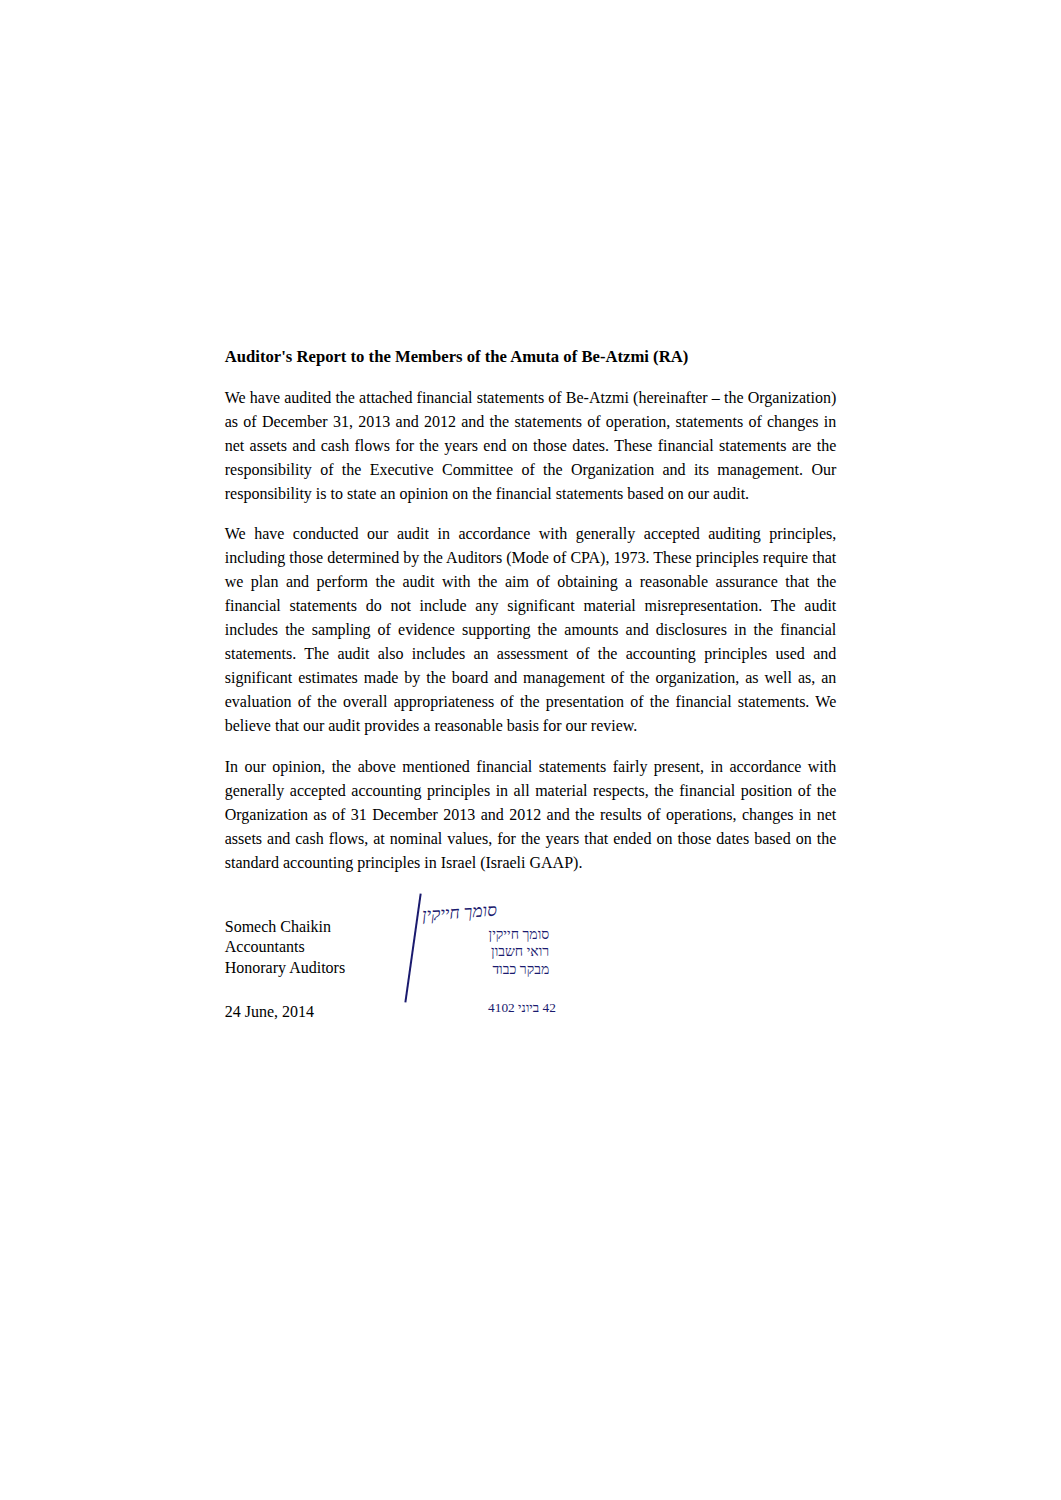Auditor's Report to the Members of the Amuta of Be-Atzmi (RA)
We have audited the attached financial statements of Be-Atzmi (hereinafter – the Organization) as of December 31, 2013 and 2012 and the statements of operation, statements of changes in net assets and cash flows for the years end on those dates. These financial statements are the responsibility of the Executive Committee of the Organization and its management. Our responsibility is to state an opinion on the financial statements based on our audit.
We have conducted our audit in accordance with generally accepted auditing principles, including those determined by the Auditors (Mode of CPA), 1973. These principles require that we plan and perform the audit with the aim of obtaining a reasonable assurance that the financial statements do not include any significant material misrepresentation. The audit includes the sampling of evidence supporting the amounts and disclosures in the financial statements. The audit also includes an assessment of the accounting principles used and significant estimates made by the board and management of the organization, as well as, an evaluation of the overall appropriateness of the presentation of the financial statements. We believe that our audit provides a reasonable basis for our review.
In our opinion, the above mentioned financial statements fairly present, in accordance with generally accepted accounting principles in all material respects, the financial position of the Organization as of 31 December 2013 and 2012 and the results of operations, changes in net assets and cash flows, at nominal values, for the years that ended on those dates based on the standard accounting principles in Israel (Israeli GAAP).
Somech Chaikin
Accountants
Honorary Auditors
24 June, 2014
סומך חייקין סומך חייקין רואי חשבון מבקר כבוד 24 ביוני 2014